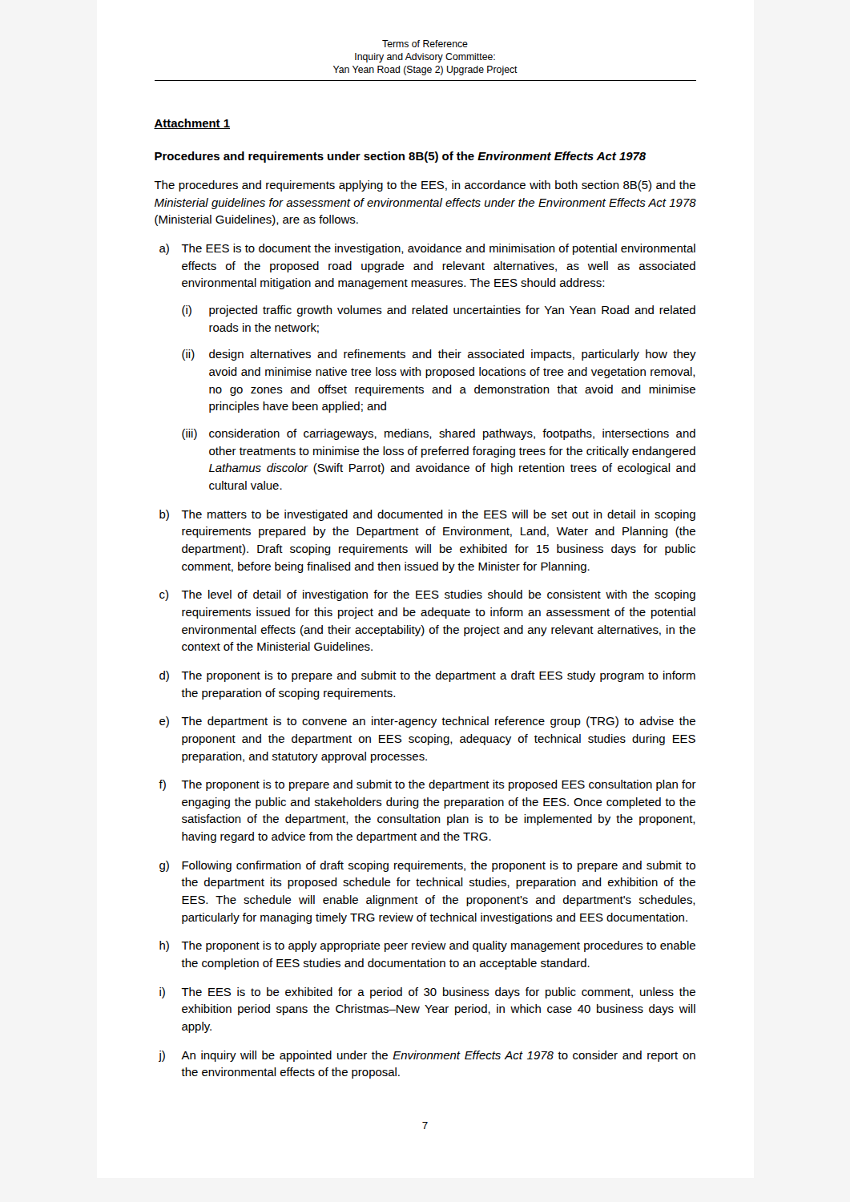Terms of Reference
Inquiry and Advisory Committee:
Yan Yean Road (Stage 2) Upgrade Project
Attachment 1
Procedures and requirements under section 8B(5) of the Environment Effects Act 1978
The procedures and requirements applying to the EES, in accordance with both section 8B(5) and the Ministerial guidelines for assessment of environmental effects under the Environment Effects Act 1978 (Ministerial Guidelines), are as follows.
The EES is to document the investigation, avoidance and minimisation of potential environmental effects of the proposed road upgrade and relevant alternatives, as well as associated environmental mitigation and management measures. The EES should address:
projected traffic growth volumes and related uncertainties for Yan Yean Road and related roads in the network;
design alternatives and refinements and their associated impacts, particularly how they avoid and minimise native tree loss with proposed locations of tree and vegetation removal, no go zones and offset requirements and a demonstration that avoid and minimise principles have been applied; and
consideration of carriageways, medians, shared pathways, footpaths, intersections and other treatments to minimise the loss of preferred foraging trees for the critically endangered Lathamus discolor (Swift Parrot) and avoidance of high retention trees of ecological and cultural value.
The matters to be investigated and documented in the EES will be set out in detail in scoping requirements prepared by the Department of Environment, Land, Water and Planning (the department). Draft scoping requirements will be exhibited for 15 business days for public comment, before being finalised and then issued by the Minister for Planning.
The level of detail of investigation for the EES studies should be consistent with the scoping requirements issued for this project and be adequate to inform an assessment of the potential environmental effects (and their acceptability) of the project and any relevant alternatives, in the context of the Ministerial Guidelines.
The proponent is to prepare and submit to the department a draft EES study program to inform the preparation of scoping requirements.
The department is to convene an inter-agency technical reference group (TRG) to advise the proponent and the department on EES scoping, adequacy of technical studies during EES preparation, and statutory approval processes.
The proponent is to prepare and submit to the department its proposed EES consultation plan for engaging the public and stakeholders during the preparation of the EES. Once completed to the satisfaction of the department, the consultation plan is to be implemented by the proponent, having regard to advice from the department and the TRG.
Following confirmation of draft scoping requirements, the proponent is to prepare and submit to the department its proposed schedule for technical studies, preparation and exhibition of the EES. The schedule will enable alignment of the proponent's and department's schedules, particularly for managing timely TRG review of technical investigations and EES documentation.
The proponent is to apply appropriate peer review and quality management procedures to enable the completion of EES studies and documentation to an acceptable standard.
The EES is to be exhibited for a period of 30 business days for public comment, unless the exhibition period spans the Christmas–New Year period, in which case 40 business days will apply.
An inquiry will be appointed under the Environment Effects Act 1978 to consider and report on the environmental effects of the proposal.
7